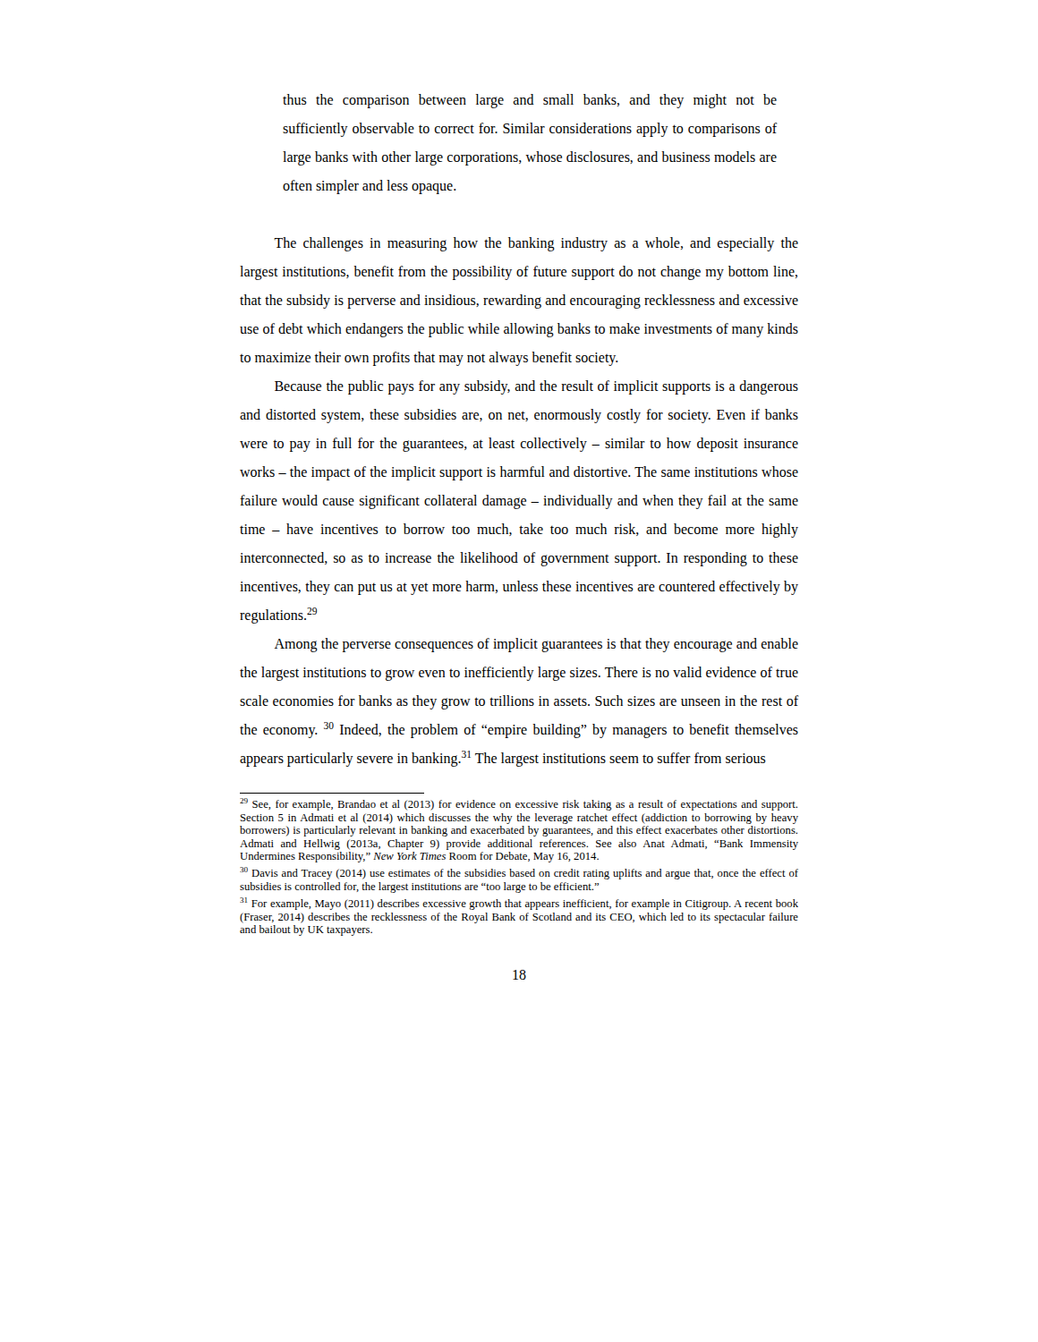thus the comparison between large and small banks, and they might not be sufficiently observable to correct for. Similar considerations apply to comparisons of large banks with other large corporations, whose disclosures, and business models are often simpler and less opaque.
The challenges in measuring how the banking industry as a whole, and especially the largest institutions, benefit from the possibility of future support do not change my bottom line, that the subsidy is perverse and insidious, rewarding and encouraging recklessness and excessive use of debt which endangers the public while allowing banks to make investments of many kinds to maximize their own profits that may not always benefit society.
Because the public pays for any subsidy, and the result of implicit supports is a dangerous and distorted system, these subsidies are, on net, enormously costly for society. Even if banks were to pay in full for the guarantees, at least collectively – similar to how deposit insurance works – the impact of the implicit support is harmful and distortive. The same institutions whose failure would cause significant collateral damage – individually and when they fail at the same time – have incentives to borrow too much, take too much risk, and become more highly interconnected, so as to increase the likelihood of government support. In responding to these incentives, they can put us at yet more harm, unless these incentives are countered effectively by regulations.29
Among the perverse consequences of implicit guarantees is that they encourage and enable the largest institutions to grow even to inefficiently large sizes. There is no valid evidence of true scale economies for banks as they grow to trillions in assets. Such sizes are unseen in the rest of the economy. 30 Indeed, the problem of “empire building” by managers to benefit themselves appears particularly severe in banking.31 The largest institutions seem to suffer from serious
29 See, for example, Brandao et al (2013) for evidence on excessive risk taking as a result of expectations and support. Section 5 in Admati et al (2014) which discusses the why the leverage ratchet effect (addiction to borrowing by heavy borrowers) is particularly relevant in banking and exacerbated by guarantees, and this effect exacerbates other distortions. Admati and Hellwig (2013a, Chapter 9) provide additional references. See also Anat Admati, “Bank Immensity Undermines Responsibility,” New York Times Room for Debate, May 16, 2014.
30 Davis and Tracey (2014) use estimates of the subsidies based on credit rating uplifts and argue that, once the effect of subsidies is controlled for, the largest institutions are “too large to be efficient.”
31 For example, Mayo (2011) describes excessive growth that appears inefficient, for example in Citigroup. A recent book (Fraser, 2014) describes the recklessness of the Royal Bank of Scotland and its CEO, which led to its spectacular failure and bailout by UK taxpayers.
18